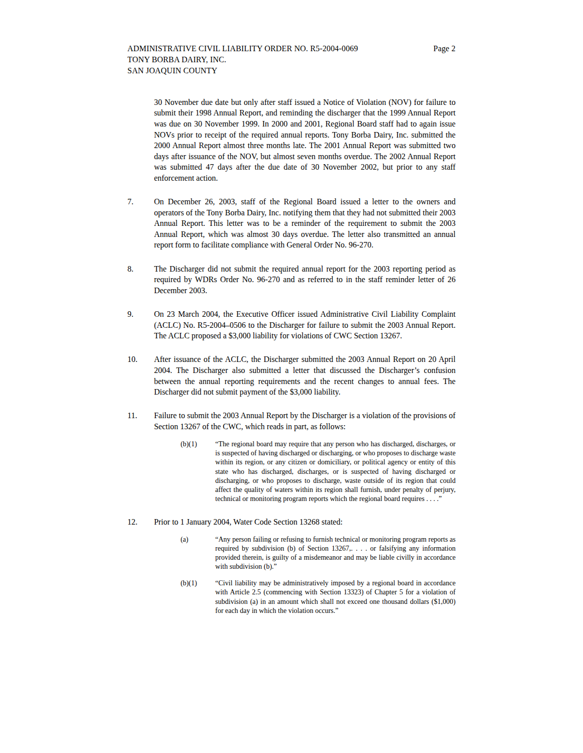Administrative Civil Liability Order No. R5-2004-0069Page 2
Tony Borba Dairy, Inc.
San Joaquin County
30 November due date but only after staff issued a Notice of Violation (NOV) for failure to submit their 1998 Annual Report, and reminding the discharger that the 1999 Annual Report was due on 30 November 1999. In 2000 and 2001, Regional Board staff had to again issue NOVs prior to receipt of the required annual reports. Tony Borba Dairy, Inc. submitted the 2000 Annual Report almost three months late. The 2001 Annual Report was submitted two days after issuance of the NOV, but almost seven months overdue. The 2002 Annual Report was submitted 47 days after the due date of 30 November 2002, but prior to any staff enforcement action.
7. On December 26, 2003, staff of the Regional Board issued a letter to the owners and operators of the Tony Borba Dairy, Inc. notifying them that they had not submitted their 2003 Annual Report. This letter was to be a reminder of the requirement to submit the 2003 Annual Report, which was almost 30 days overdue. The letter also transmitted an annual report form to facilitate compliance with General Order No. 96-270.
8. The Discharger did not submit the required annual report for the 2003 reporting period as required by WDRs Order No. 96-270 and as referred to in the staff reminder letter of 26 December 2003.
9. On 23 March 2004, the Executive Officer issued Administrative Civil Liability Complaint (ACLC) No. R5-2004–0506 to the Discharger for failure to submit the 2003 Annual Report. The ACLC proposed a $3,000 liability for violations of CWC Section 13267.
10. After issuance of the ACLC, the Discharger submitted the 2003 Annual Report on 20 April 2004. The Discharger also submitted a letter that discussed the Discharger’s confusion between the annual reporting requirements and the recent changes to annual fees. The Discharger did not submit payment of the $3,000 liability.
11. Failure to submit the 2003 Annual Report by the Discharger is a violation of the provisions of Section 13267 of the CWC, which reads in part, as follows:
(b)(1) “The regional board may require that any person who has discharged, discharges, or is suspected of having discharged or discharging, or who proposes to discharge waste within its region, or any citizen or domiciliary, or political agency or entity of this state who has discharged, discharges, or is suspected of having discharged or discharging, or who proposes to discharge, waste outside of its region that could affect the quality of waters within its region shall furnish, under penalty of perjury, technical or monitoring program reports which the regional board requires . . . .”
12. Prior to 1 January 2004, Water Code Section 13268 stated:
(a) “Any person failing or refusing to furnish technical or monitoring program reports as required by subdivision (b) of Section 13267,. . . . or falsifying any information provided therein, is guilty of a misdemeanor and may be liable civilly in accordance with subdivision (b).”
(b)(1) “Civil liability may be administratively imposed by a regional board in accordance with Article 2.5 (commencing with Section 13323) of Chapter 5 for a violation of subdivision (a) in an amount which shall not exceed one thousand dollars ($1,000) for each day in which the violation occurs.”